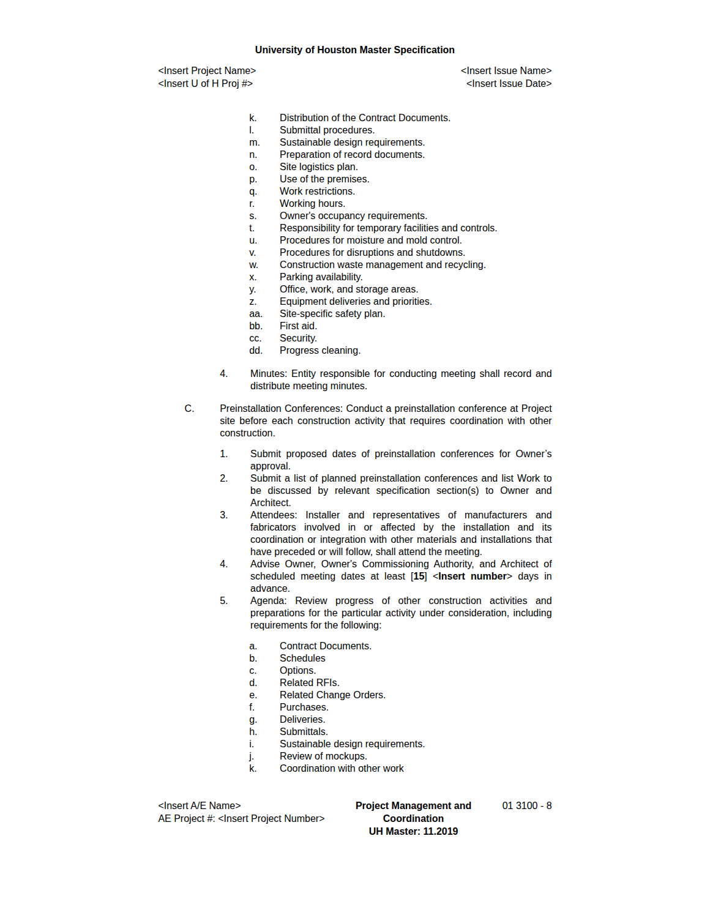University of Houston Master Specification
<Insert Project Name>
<Insert U of H Proj #>
<Insert Issue Name>
<Insert Issue Date>
k. Distribution of the Contract Documents.
l. Submittal procedures.
m. Sustainable design requirements.
n. Preparation of record documents.
o. Site logistics plan.
p. Use of the premises.
q. Work restrictions.
r. Working hours.
s. Owner's occupancy requirements.
t. Responsibility for temporary facilities and controls.
u. Procedures for moisture and mold control.
v. Procedures for disruptions and shutdowns.
w. Construction waste management and recycling.
x. Parking availability.
y. Office, work, and storage areas.
z. Equipment deliveries and priorities.
aa. Site-specific safety plan.
bb. First aid.
cc. Security.
dd. Progress cleaning.
4. Minutes: Entity responsible for conducting meeting shall record and distribute meeting minutes.
C. Preinstallation Conferences: Conduct a preinstallation conference at Project site before each construction activity that requires coordination with other construction.
1. Submit proposed dates of preinstallation conferences for Owner’s approval.
2. Submit a list of planned preinstallation conferences and list Work to be discussed by relevant specification section(s) to Owner and Architect.
3. Attendees: Installer and representatives of manufacturers and fabricators involved in or affected by the installation and its coordination or integration with other materials and installations that have preceded or will follow, shall attend the meeting.
4. Advise Owner, Owner's Commissioning Authority, and Architect of scheduled meeting dates at least [15] <Insert number> days in advance.
5. Agenda: Review progress of other construction activities and preparations for the particular activity under consideration, including requirements for the following:
a. Contract Documents.
b. Schedules
c. Options.
d. Related RFIs.
e. Related Change Orders.
f. Purchases.
g. Deliveries.
h. Submittals.
i. Sustainable design requirements.
j. Review of mockups.
k. Coordination with other work
<Insert A/E Name>
AE Project #: <Insert Project Number>
Project Management and Coordination
UH Master: 11.2019
01 3100 - 8